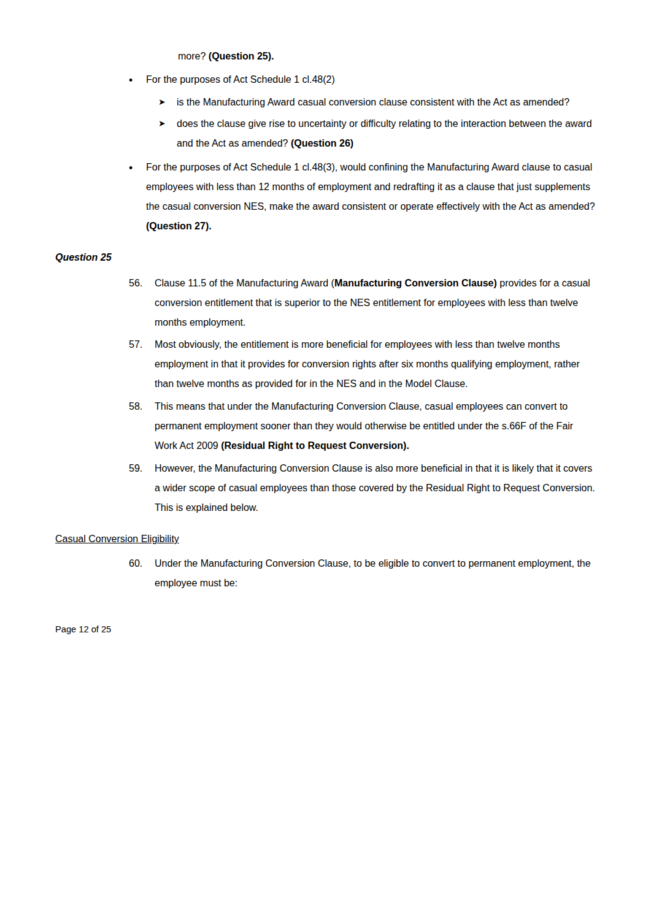more? (Question 25).
For the purposes of Act Schedule 1 cl.48(2)
is the Manufacturing Award casual conversion clause consistent with the Act as amended?
does the clause give rise to uncertainty or difficulty relating to the interaction between the award and the Act as amended? (Question 26)
For the purposes of Act Schedule 1 cl.48(3), would confining the Manufacturing Award clause to casual employees with less than 12 months of employment and redrafting it as a clause that just supplements the casual conversion NES, make the award consistent or operate effectively with the Act as amended? (Question 27).
Question 25
56. Clause 11.5 of the Manufacturing Award (Manufacturing Conversion Clause) provides for a casual conversion entitlement that is superior to the NES entitlement for employees with less than twelve months employment.
57. Most obviously, the entitlement is more beneficial for employees with less than twelve months employment in that it provides for conversion rights after six months qualifying employment, rather than twelve months as provided for in the NES and in the Model Clause.
58. This means that under the Manufacturing Conversion Clause, casual employees can convert to permanent employment sooner than they would otherwise be entitled under the s.66F of the Fair Work Act 2009 (Residual Right to Request Conversion).
59. However, the Manufacturing Conversion Clause is also more beneficial in that it is likely that it covers a wider scope of casual employees than those covered by the Residual Right to Request Conversion. This is explained below.
Casual Conversion Eligibility
60. Under the Manufacturing Conversion Clause, to be eligible to convert to permanent employment, the employee must be:
Page 12 of 25